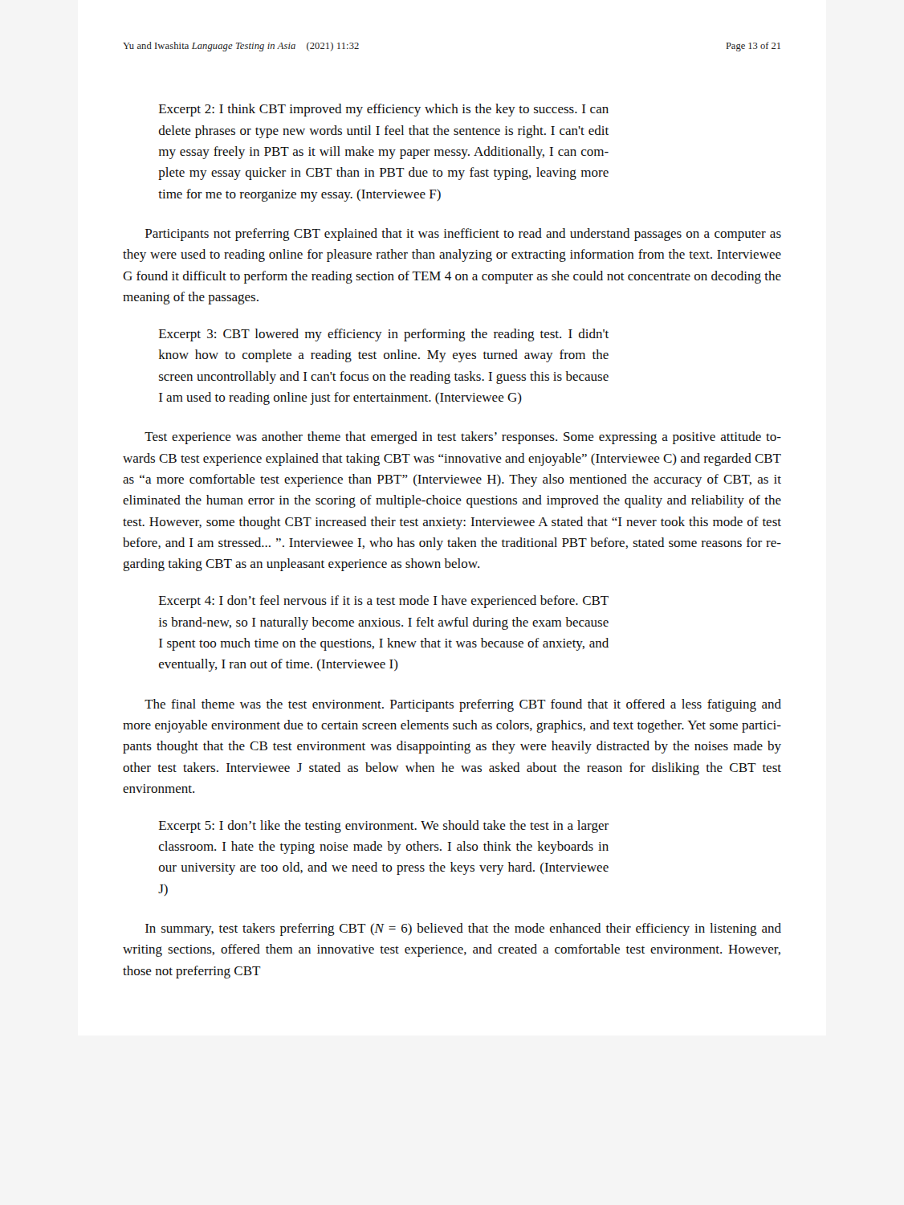Yu and Iwashita Language Testing in Asia (2021) 11:32
Page 13 of 21
Excerpt 2: I think CBT improved my efficiency which is the key to success. I can delete phrases or type new words until I feel that the sentence is right. I can't edit my essay freely in PBT as it will make my paper messy. Additionally, I can complete my essay quicker in CBT than in PBT due to my fast typing, leaving more time for me to reorganize my essay. (Interviewee F)
Participants not preferring CBT explained that it was inefficient to read and understand passages on a computer as they were used to reading online for pleasure rather than analyzing or extracting information from the text. Interviewee G found it difficult to perform the reading section of TEM 4 on a computer as she could not concentrate on decoding the meaning of the passages.
Excerpt 3: CBT lowered my efficiency in performing the reading test. I didn't know how to complete a reading test online. My eyes turned away from the screen uncontrollably and I can't focus on the reading tasks. I guess this is because I am used to reading online just for entertainment. (Interviewee G)
Test experience was another theme that emerged in test takers’ responses. Some expressing a positive attitude towards CB test experience explained that taking CBT was “innovative and enjoyable” (Interviewee C) and regarded CBT as “a more comfortable test experience than PBT” (Interviewee H). They also mentioned the accuracy of CBT, as it eliminated the human error in the scoring of multiple-choice questions and improved the quality and reliability of the test. However, some thought CBT increased their test anxiety: Interviewee A stated that “I never took this mode of test before, and I am stressed... ”. Interviewee I, who has only taken the traditional PBT before, stated some reasons for regarding taking CBT as an unpleasant experience as shown below.
Excerpt 4: I don’t feel nervous if it is a test mode I have experienced before. CBT is brand-new, so I naturally become anxious. I felt awful during the exam because I spent too much time on the questions, I knew that it was because of anxiety, and eventually, I ran out of time. (Interviewee I)
The final theme was the test environment. Participants preferring CBT found that it offered a less fatiguing and more enjoyable environment due to certain screen elements such as colors, graphics, and text together. Yet some participants thought that the CB test environment was disappointing as they were heavily distracted by the noises made by other test takers. Interviewee J stated as below when he was asked about the reason for disliking the CBT test environment.
Excerpt 5: I don’t like the testing environment. We should take the test in a larger classroom. I hate the typing noise made by others. I also think the keyboards in our university are too old, and we need to press the keys very hard. (Interviewee J)
In summary, test takers preferring CBT (N = 6) believed that the mode enhanced their efficiency in listening and writing sections, offered them an innovative test experience, and created a comfortable test environment. However, those not preferring CBT